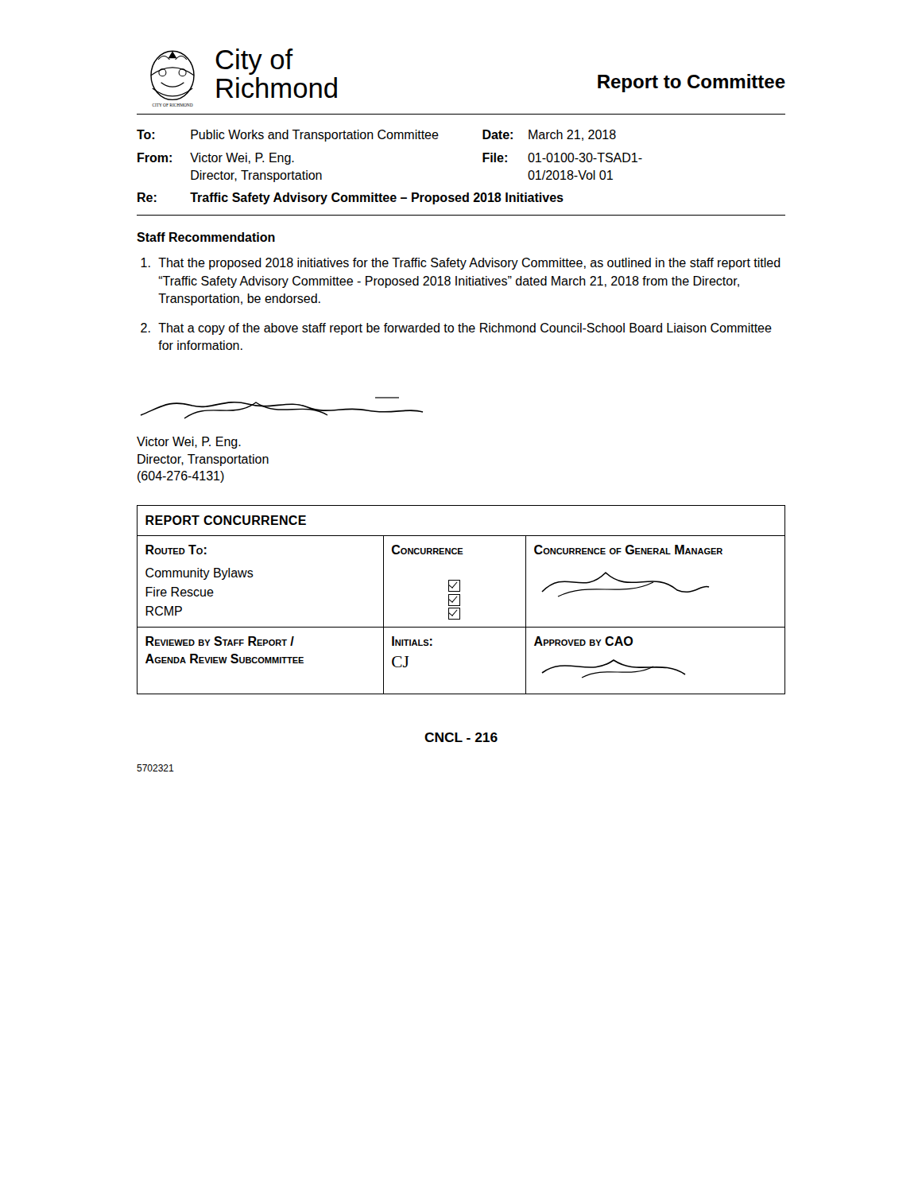CITY OF RICHMOND
City of
Richmond
Report to Committee
| To: | Public Works and Transportation Committee | Date: | March 21, 2018 |
| From: | Victor Wei, P. Eng. Director, Transportation | File: | 01-0100-30-TSAD1- 01/2018-Vol 01 |
| Re: | Traffic Safety Advisory Committee – Proposed 2018 Initiatives |
Staff Recommendation
That the proposed 2018 initiatives for the Traffic Safety Advisory Committee, as outlined in the staff report titled “Traffic Safety Advisory Committee - Proposed 2018 Initiatives” dated March 21, 2018 from the Director, Transportation, be endorsed.
That a copy of the above staff report be forwarded to the Richmond Council-School Board Liaison Committee for information.
Victor Wei, P. Eng.
Director, Transportation
(604-276-4131)
| REPORT CONCURRENCE |
| Routed To: Community Bylaws Fire Rescue RCMP | Concurrence | Concurrence of General Manager |
| Reviewed by Staff Report / Agenda Review Subcommittee | Initials: CJ | Approved by CAO |
CNCL - 216
5702321